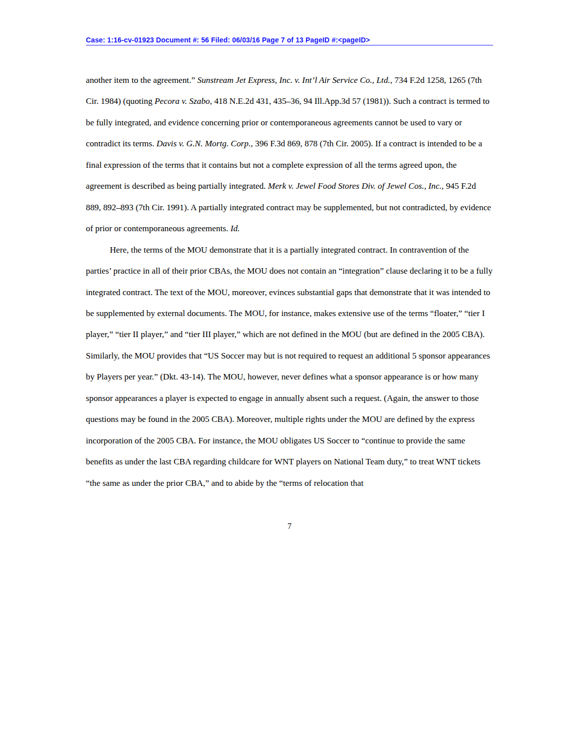Case: 1:16-cv-01923 Document #: 56 Filed: 06/03/16 Page 7 of 13 PageID #:<pageID>
another item to the agreement.” Sunstream Jet Express, Inc. v. Int’l Air Service Co., Ltd., 734 F.2d 1258, 1265 (7th Cir. 1984) (quoting Pecora v. Szabo, 418 N.E.2d 431, 435–36, 94 Ill.App.3d 57 (1981)). Such a contract is termed to be fully integrated, and evidence concerning prior or contemporaneous agreements cannot be used to vary or contradict its terms. Davis v. G.N. Mortg. Corp., 396 F.3d 869, 878 (7th Cir. 2005). If a contract is intended to be a final expression of the terms that it contains but not a complete expression of all the terms agreed upon, the agreement is described as being partially integrated. Merk v. Jewel Food Stores Div. of Jewel Cos., Inc., 945 F.2d 889, 892–893 (7th Cir. 1991). A partially integrated contract may be supplemented, but not contradicted, by evidence of prior or contemporaneous agreements. Id.
Here, the terms of the MOU demonstrate that it is a partially integrated contract. In contravention of the parties’ practice in all of their prior CBAs, the MOU does not contain an “integration” clause declaring it to be a fully integrated contract. The text of the MOU, moreover, evinces substantial gaps that demonstrate that it was intended to be supplemented by external documents. The MOU, for instance, makes extensive use of the terms “floater,” “tier I player,” “tier II player,” and “tier III player,” which are not defined in the MOU (but are defined in the 2005 CBA). Similarly, the MOU provides that “US Soccer may but is not required to request an additional 5 sponsor appearances by Players per year.” (Dkt. 43-14). The MOU, however, never defines what a sponsor appearance is or how many sponsor appearances a player is expected to engage in annually absent such a request. (Again, the answer to those questions may be found in the 2005 CBA). Moreover, multiple rights under the MOU are defined by the express incorporation of the 2005 CBA. For instance, the MOU obligates US Soccer to “continue to provide the same benefits as under the last CBA regarding childcare for WNT players on National Team duty,” to treat WNT tickets “the same as under the prior CBA,” and to abide by the “terms of relocation that
7